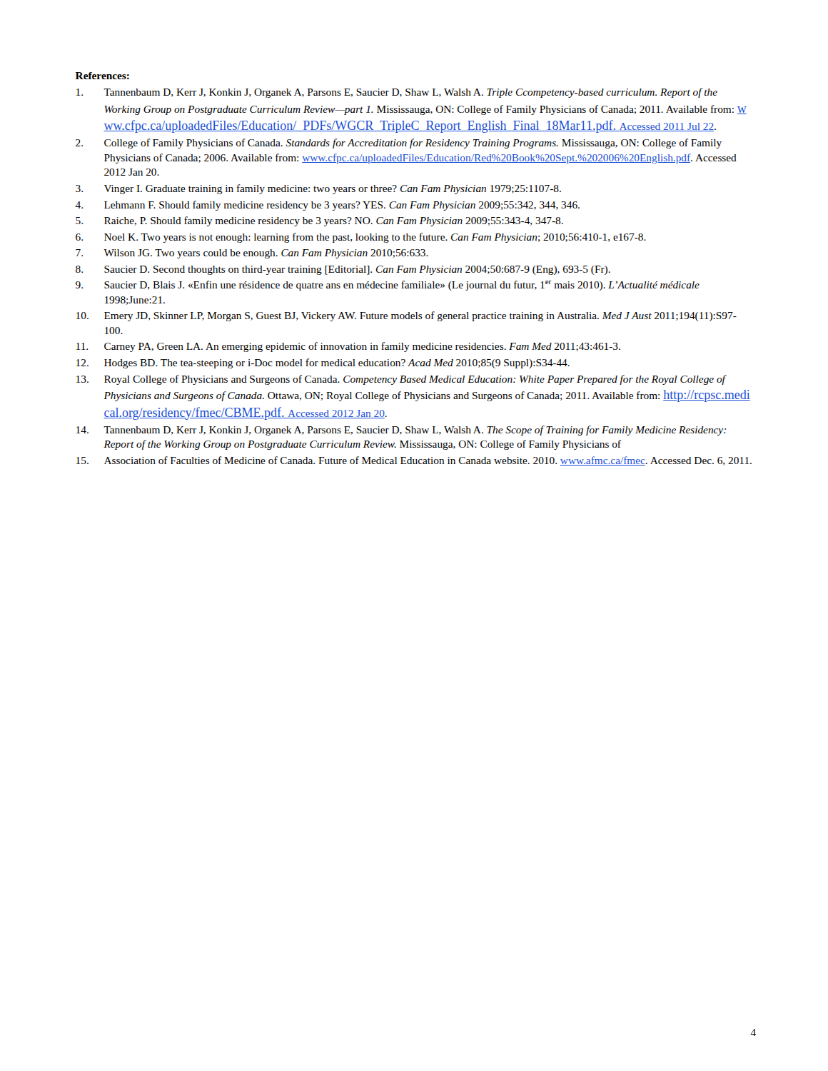References:
1. Tannenbaum D, Kerr J, Konkin J, Organek A, Parsons E, Saucier D, Shaw L, Walsh A. Triple Ccompetency-based curriculum. Report of the Working Group on Postgraduate Curriculum Review—part 1. Mississauga, ON: College of Family Physicians of Canada; 2011. Available from: www.cfpc.ca/uploadedFiles/Education/_PDFs/WGCR_TripleC_Report_English_Final_18Mar11.pdf. Accessed 2011 Jul 22.
2. College of Family Physicians of Canada. Standards for Accreditation for Residency Training Programs. Mississauga, ON: College of Family Physicians of Canada; 2006. Available from: www.cfpc.ca/uploadedFiles/Education/Red%20Book%20Sept.%202006%20English.pdf. Accessed 2012 Jan 20.
3. Vinger I. Graduate training in family medicine: two years or three? Can Fam Physician 1979;25:1107-8.
4. Lehmann F. Should family medicine residency be 3 years? YES. Can Fam Physician 2009;55:342, 344, 346.
5. Raiche, P. Should family medicine residency be 3 years? NO. Can Fam Physician 2009;55:343-4, 347-8.
6. Noel K. Two years is not enough: learning from the past, looking to the future. Can Fam Physician; 2010;56:410-1, e167-8.
7. Wilson JG. Two years could be enough. Can Fam Physician 2010;56:633.
8. Saucier D. Second thoughts on third-year training [Editorial]. Can Fam Physician 2004;50:687-9 (Eng), 693-5 (Fr).
9. Saucier D, Blais J. «Enfin une résidence de quatre ans en médecine familiale» (Le journal du futur, 1er mais 2010). L’Actualité médicale 1998;June:21.
10. Emery JD, Skinner LP, Morgan S, Guest BJ, Vickery AW. Future models of general practice training in Australia. Med J Aust 2011;194(11):S97-100.
11. Carney PA, Green LA. An emerging epidemic of innovation in family medicine residencies. Fam Med 2011;43:461-3.
12. Hodges BD. The tea-steeping or i-Doc model for medical education? Acad Med 2010;85(9 Suppl):S34-44.
13. Royal College of Physicians and Surgeons of Canada. Competency Based Medical Education: White Paper Prepared for the Royal College of Physicians and Surgeons of Canada. Ottawa, ON; Royal College of Physicians and Surgeons of Canada; 2011. Available from: http://rcpsc.medical.org/residency/fmec/CBME.pdf. Accessed 2012 Jan 20.
14. Tannenbaum D, Kerr J, Konkin J, Organek A, Parsons E, Saucier D, Shaw L, Walsh A. The Scope of Training for Family Medicine Residency: Report of the Working Group on Postgraduate Curriculum Review. Mississauga, ON: College of Family Physicians of
15. Association of Faculties of Medicine of Canada. Future of Medical Education in Canada website. 2010. www.afmc.ca/fmec. Accessed Dec. 6, 2011.
4